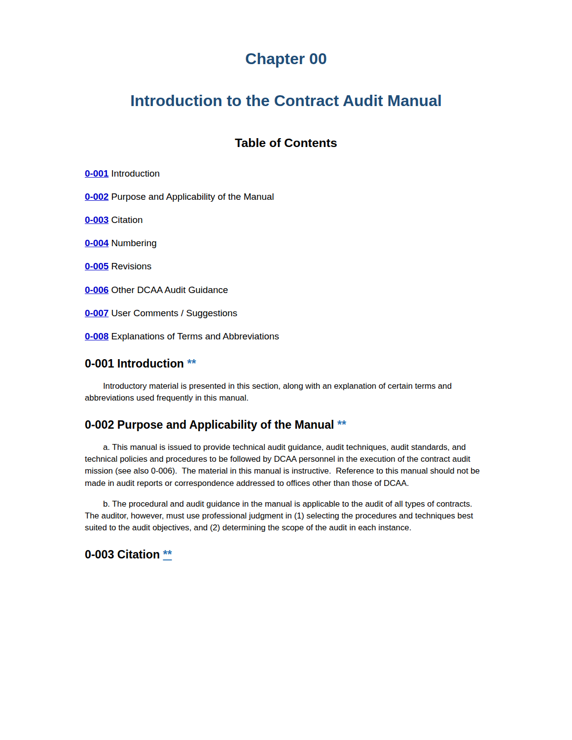Chapter 00Introduction to the Contract Audit Manual
Table of Contents
0-001 Introduction
0-002 Purpose and Applicability of the Manual
0-003 Citation
0-004 Numbering
0-005 Revisions
0-006 Other DCAA Audit Guidance
0-007 User Comments / Suggestions
0-008 Explanations of Terms and Abbreviations
0-001 Introduction **
Introductory material is presented in this section, along with an explanation of certain terms and abbreviations used frequently in this manual.
0-002 Purpose and Applicability of the Manual **
a. This manual is issued to provide technical audit guidance, audit techniques, audit standards, and technical policies and procedures to be followed by DCAA personnel in the execution of the contract audit mission (see also 0-006). The material in this manual is instructive. Reference to this manual should not be made in audit reports or correspondence addressed to offices other than those of DCAA.
b. The procedural and audit guidance in the manual is applicable to the audit of all types of contracts. The auditor, however, must use professional judgment in (1) selecting the procedures and techniques best suited to the audit objectives, and (2) determining the scope of the audit in each instance.
0-003 Citation **